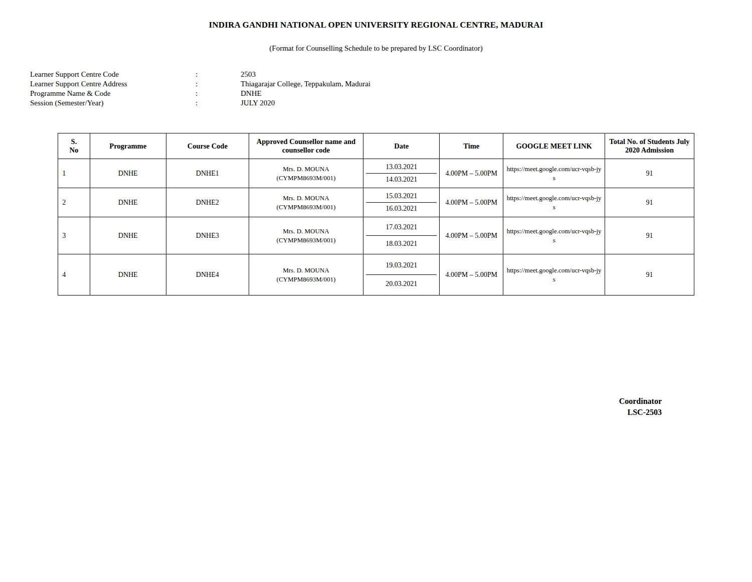INDIRA GANDHI NATIONAL OPEN UNIVERSITY REGIONAL CENTRE, MADURAI
(Format for Counselling Schedule to be prepared by LSC Coordinator)
| Learner Support Centre Code | : | 2503 |
| Learner Support Centre Address | : | Thiagarajar College, Teppakulam, Madurai |
| Programme Name & Code | : | DNHE |
| Session (Semester/Year) | : | JULY 2020 |
| S. No | Programme | Course Code | Approved Counsellor name and counsellor code | Date | Time | GOOGLE MEET LINK | Total No. of Students July 2020 Admission |
| --- | --- | --- | --- | --- | --- | --- | --- |
| 1 | DNHE | DNHE1 | Mrs. D. MOUNA (CYMPM8693M/001) | 13.03.2021 14.03.2021 | 4.00PM – 5.00PM | https://meet.google.com/ucr-vqsb-jys | 91 |
| 2 | DNHE | DNHE2 | Mrs. D. MOUNA (CYMPM8693M/001) | 15.03.2021 16.03.2021 | 4.00PM – 5.00PM | https://meet.google.com/ucr-vqsb-jys | 91 |
| 3 | DNHE | DNHE3 | Mrs. D. MOUNA (CYMPM8693M/001) | 17.03.2021 18.03.2021 | 4.00PM – 5.00PM | https://meet.google.com/ucr-vqsb-jys | 91 |
| 4 | DNHE | DNHE4 | Mrs. D. MOUNA (CYMPM8693M/001) | 19.03.2021 20.03.2021 | 4.00PM – 5.00PM | https://meet.google.com/ucr-vqsb-jys | 91 |
Coordinator
LSC-2503